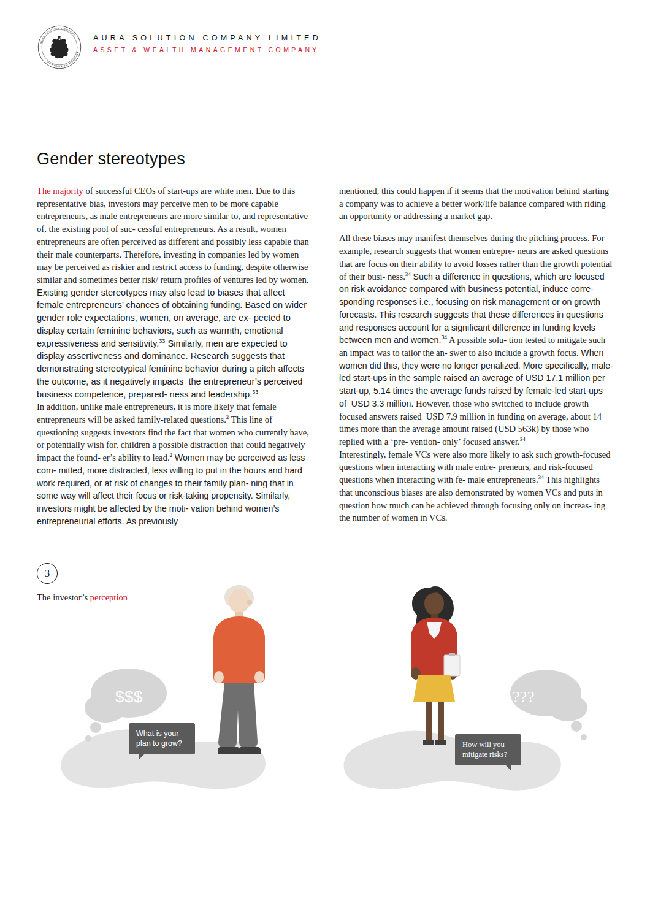AURA SOLUTION COMPANY KINGDOM OF THAILAND
Aura Solution Company Limited
Asset & Wealth Management Company
Gender stereotypes
The majority of successful CEOs of start-ups are white men. Due to this representative bias, investors may perceive men to be more capable entrepreneurs, as male entrepreneurs are more similar to, and representative of, the existing pool of suc- cessful entrepreneurs. As a result, women entrepreneurs are often perceived as different and possibly less capable than their male counterparts. Therefore, investing in companies led by women may be perceived as riskier and restrict access to funding, despite otherwise similar and sometimes better risk/ return profiles of ventures led by women.
Existing gender stereotypes may also lead to biases that affect female entrepreneurs’ chances of obtaining funding. Based on wider gender role expectations, women, on average, are ex- pected to display certain feminine behaviors, such as warmth, emotional expressiveness and sensitivity.33 Similarly, men are expected to display assertiveness and dominance. Research suggests that demonstrating stereotypical feminine behavior during a pitch affects the outcome, as it negatively impacts the entrepreneur’s perceived business competence, prepared- ness and leadership.33
In addition, unlike male entrepreneurs, it is more likely that female entrepreneurs will be asked family-related questions.2 This line of questioning suggests investors find the fact that women who currently have, or potentially wish for, children a possible distraction that could negatively impact the found- er’s ability to lead.2 Women may be perceived as less com- mitted, more distracted, less willing to put in the hours and hard work required, or at risk of changes to their family plan- ning that in some way will affect their focus or risk-taking propensity. Similarly, investors might be affected by the moti- vation behind women’s entrepreneurial efforts. As previously
mentioned, this could happen if it seems that the motivation behind starting a company was to achieve a better work/life balance compared with riding an opportunity or addressing a market gap.
All these biases may manifest themselves during the pitching process. For example, research suggests that women entrepre- neurs are asked questions that are focus on their ability to avoid losses rather than the growth potential of their busi- ness.34 Such a difference in questions, which are focused on risk avoidance compared with business potential, induce corre- sponding responses i.e., focusing on risk management or on growth forecasts. This research suggests that these differences in questions and responses account for a significant difference in funding levels between men and women.34 A possible solu- tion tested to mitigate such an impact was to tailor the an- swer to also include a growth focus. When women did this, they were no longer penalized. More specifically, male-led start-ups in the sample raised an average of USD 17.1 million per start-up, 5.14 times the average funds raised by female-led start-ups of USD 3.3 million. However, those who switched to include growth focused answers raised USD 7.9 million in funding on average, about 14 times more than the average amount raised (USD 563k) by those who replied with a ‘pre- vention- only’ focused answer.34
Interestingly, female VCs were also more likely to ask such growth-focused questions when interacting with male entre- preneurs, and risk-focused questions when interacting with fe- male entrepreneurs.34 This highlights that unconscious biases are also demonstrated by women VCs and puts in question how much can be achieved through focusing only on increas- ing the number of women in VCs.
3
The investor’s perception
$$$
???
What is your plan to grow?
How will you mitigate risks?